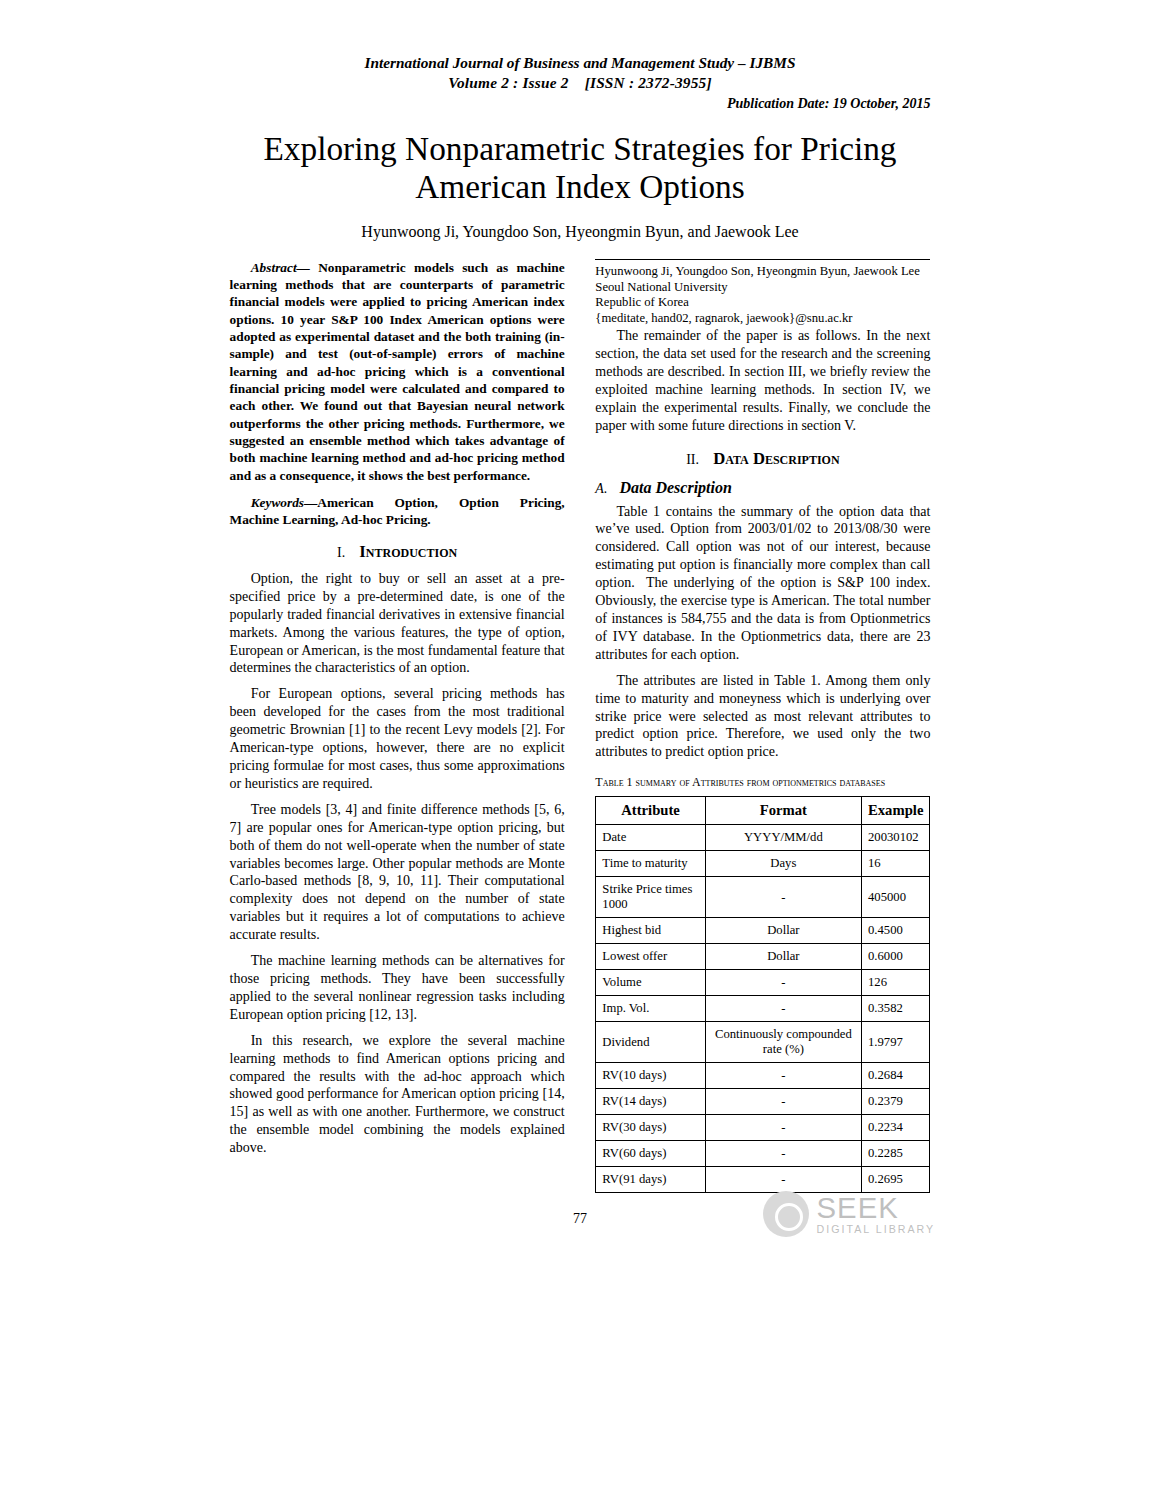International Journal of Business and Management Study – IJBMS
Volume 2 : Issue 2 [ISSN : 2372-3955]
Publication Date: 19 October, 2015
Exploring Nonparametric Strategies for Pricing
American Index Options
Hyunwoong Ji, Youngdoo Son, Hyeongmin Byun, and Jaewook Lee
Abstract— Nonparametric models such as machine learning methods that are counterparts of parametric financial models were applied to pricing American index options. 10 year S&P 100 Index American options were adopted as experimental dataset and the both training (in-sample) and test (out-of-sample) errors of machine learning and ad-hoc pricing which is a conventional financial pricing model were calculated and compared to each other. We found out that Bayesian neural network outperforms the other pricing methods. Furthermore, we suggested an ensemble method which takes advantage of both machine learning method and ad-hoc pricing method and as a consequence, it shows the best performance.
Keywords—American Option, Option Pricing, Machine Learning, Ad-hoc Pricing.
I. Introduction
Option, the right to buy or sell an asset at a pre-specified price by a pre-determined date, is one of the popularly traded financial derivatives in extensive financial markets. Among the various features, the type of option, European or American, is the most fundamental feature that determines the characteristics of an option.
For European options, several pricing methods has been developed for the cases from the most traditional geometric Brownian [1] to the recent Levy models [2]. For American-type options, however, there are no explicit pricing formulae for most cases, thus some approximations or heuristics are required.
Tree models [3, 4] and finite difference methods [5, 6, 7] are popular ones for American-type option pricing, but both of them do not well-operate when the number of state variables becomes large. Other popular methods are Monte Carlo-based methods [8, 9, 10, 11]. Their computational complexity does not depend on the number of state variables but it requires a lot of computations to achieve accurate results.
The machine learning methods can be alternatives for those pricing methods. They have been successfully applied to the several nonlinear regression tasks including European option pricing [12, 13].
In this research, we explore the several machine learning methods to find American options pricing and compared the results with the ad-hoc approach which showed good performance for American option pricing [14, 15] as well as with one another. Furthermore, we construct the ensemble model combining the models explained above.
Hyunwoong Ji, Youngdoo Son, Hyeongmin Byun, Jaewook Lee
Seoul National University
Republic of Korea
{meditate, hand02, ragnarok, jaewook}@snu.ac.kr
The remainder of the paper is as follows. In the next section, the data set used for the research and the screening methods are described. In section III, we briefly review the exploited machine learning methods. In section IV, we explain the experimental results. Finally, we conclude the paper with some future directions in section V.
II. Data Description
A. Data Description
Table 1 contains the summary of the option data that we’ve used. Option from 2003/01/02 to 2013/08/30 were considered. Call option was not of our interest, because estimating put option is financially more complex than call option. The underlying of the option is S&P 100 index. Obviously, the exercise type is American. The total number of instances is 584,755 and the data is from Optionmetrics of IVY database. In the Optionmetrics data, there are 23 attributes for each option.
The attributes are listed in Table 1. Among them only time to maturity and moneyness which is underlying over strike price were selected as most relevant attributes to predict option price. Therefore, we used only the two attributes to predict option price.
Table 1 summary of Attributes from optionmetrics databases
| Attribute | Format | Example |
| --- | --- | --- |
| Date | YYYY/MM/dd | 20030102 |
| Time to maturity | Days | 16 |
| Strike Price times 1000 | - | 405000 |
| Highest bid | Dollar | 0.4500 |
| Lowest offer | Dollar | 0.6000 |
| Volume | - | 126 |
| Imp. Vol. | - | 0.3582 |
| Dividend | Continuously compounded rate (%) | 1.9797 |
| RV(10 days) | - | 0.2684 |
| RV(14 days) | - | 0.2379 |
| RV(30 days) | - | 0.2234 |
| RV(60 days) | - | 0.2285 |
| RV(91 days) | - | 0.2695 |
77
SEEK
DIGITAL LIBRARY